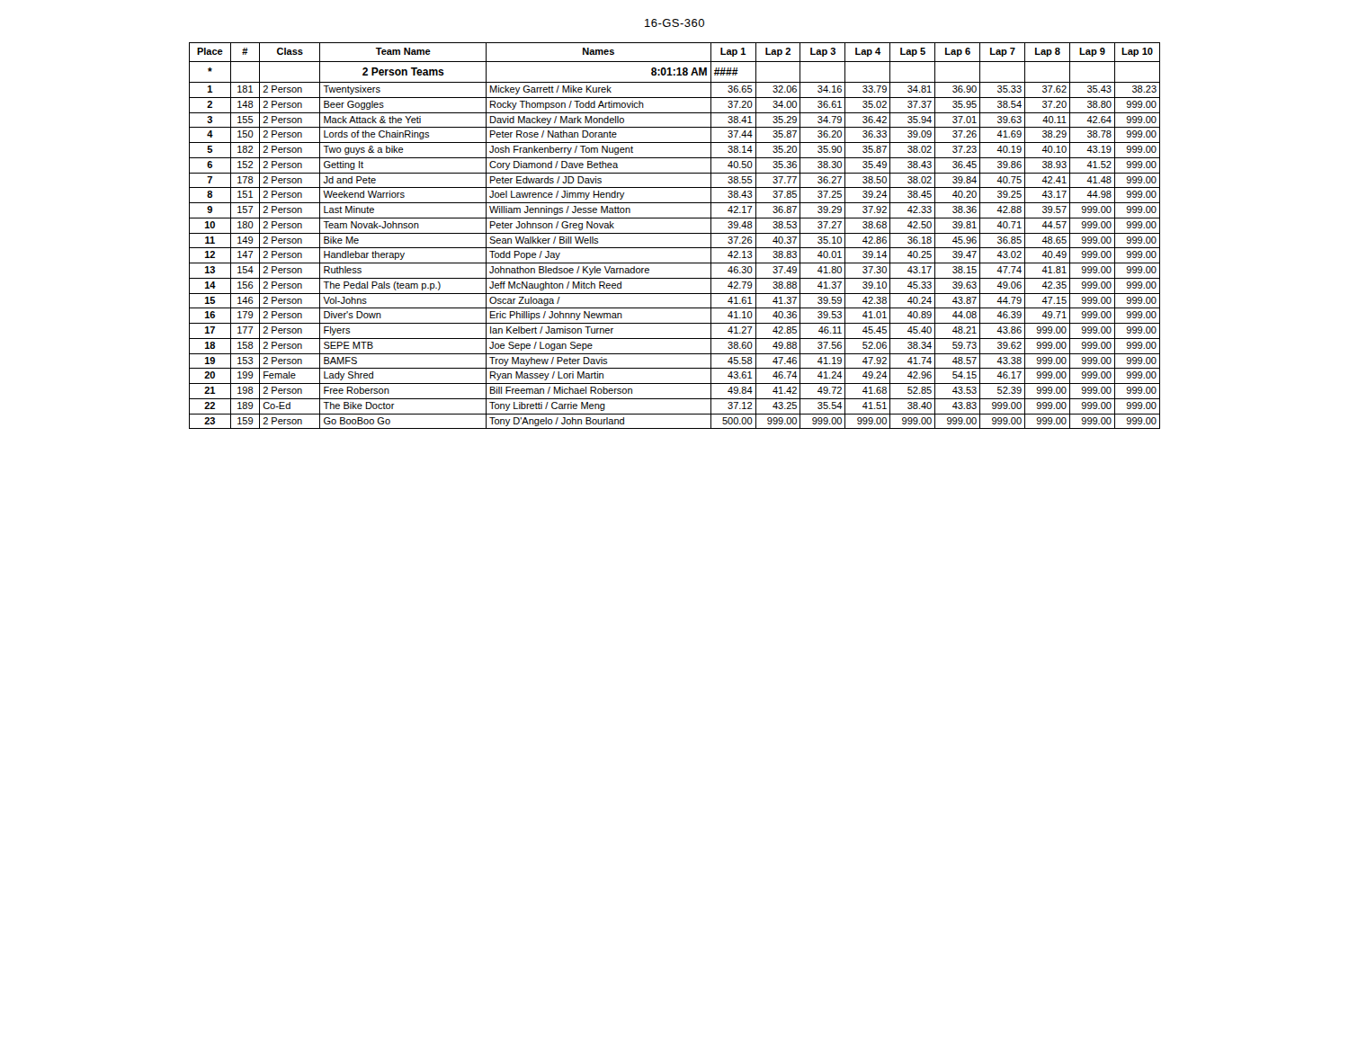16-GS-360
| * | | | 2 Person Teams | 8:01:18 AM | #### | | | | | | | | | |
| Place | # | Class | Team Name | Names | Lap 1 | Lap 2 | Lap 3 | Lap 4 | Lap 5 | Lap 6 | Lap 7 | Lap 8 | Lap 9 | Lap 10 |
| 1 | 181 | 2 Person | Twentysixers | Mickey Garrett / Mike Kurek | 36.65 | 32.06 | 34.16 | 33.79 | 34.81 | 36.90 | 35.33 | 37.62 | 35.43 | 38.23 |
| 2 | 148 | 2 Person | Beer Goggles | Rocky Thompson / Todd Artimovich | 37.20 | 34.00 | 36.61 | 35.02 | 37.37 | 35.95 | 38.54 | 37.20 | 38.80 | 999.00 |
| 3 | 155 | 2 Person | Mack Attack & the Yeti | David Mackey / Mark Mondello | 38.41 | 35.29 | 34.79 | 36.42 | 35.94 | 37.01 | 39.63 | 40.11 | 42.64 | 999.00 |
| 4 | 150 | 2 Person | Lords of the ChainRings | Peter Rose / Nathan Dorante | 37.44 | 35.87 | 36.20 | 36.33 | 39.09 | 37.26 | 41.69 | 38.29 | 38.78 | 999.00 |
| 5 | 182 | 2 Person | Two guys & a bike | Josh Frankenberry / Tom Nugent | 38.14 | 35.20 | 35.90 | 35.87 | 38.02 | 37.23 | 40.19 | 40.10 | 43.19 | 999.00 |
| 6 | 152 | 2 Person | Getting It | Cory Diamond / Dave Bethea | 40.50 | 35.36 | 38.30 | 35.49 | 38.43 | 36.45 | 39.86 | 38.93 | 41.52 | 999.00 |
| 7 | 178 | 2 Person | Jd and Pete | Peter Edwards / JD Davis | 38.55 | 37.77 | 36.27 | 38.50 | 38.02 | 39.84 | 40.75 | 42.41 | 41.48 | 999.00 |
| 8 | 151 | 2 Person | Weekend Warriors | Joel Lawrence / Jimmy Hendry | 38.43 | 37.85 | 37.25 | 39.24 | 38.45 | 40.20 | 39.25 | 43.17 | 44.98 | 999.00 |
| 9 | 157 | 2 Person | Last Minute | William Jennings / Jesse Matton | 42.17 | 36.87 | 39.29 | 37.92 | 42.33 | 38.36 | 42.88 | 39.57 | 999.00 | 999.00 |
| 10 | 180 | 2 Person | Team Novak-Johnson | Peter Johnson / Greg Novak | 39.48 | 38.53 | 37.27 | 38.68 | 42.50 | 39.81 | 40.71 | 44.57 | 999.00 | 999.00 |
| 11 | 149 | 2 Person | Bike Me | Sean Walkker / Bill Wells | 37.26 | 40.37 | 35.10 | 42.86 | 36.18 | 45.96 | 36.85 | 48.65 | 999.00 | 999.00 |
| 12 | 147 | 2 Person | Handlebar therapy | Todd Pope / Jay | 42.13 | 38.83 | 40.01 | 39.14 | 40.25 | 39.47 | 43.02 | 40.49 | 999.00 | 999.00 |
| 13 | 154 | 2 Person | Ruthless | Johnathon Bledsoe / Kyle Varnadore | 46.30 | 37.49 | 41.80 | 37.30 | 43.17 | 38.15 | 47.74 | 41.81 | 999.00 | 999.00 |
| 14 | 156 | 2 Person | The Pedal Pals (team p.p.) | Jeff McNaughton / Mitch Reed | 42.79 | 38.88 | 41.37 | 39.10 | 45.33 | 39.63 | 49.06 | 42.35 | 999.00 | 999.00 |
| 15 | 146 | 2 Person | Vol-Johns | Oscar Zuloaga / | 41.61 | 41.37 | 39.59 | 42.38 | 40.24 | 43.87 | 44.79 | 47.15 | 999.00 | 999.00 |
| 16 | 179 | 2 Person | Diver's Down | Eric Phillips / Johnny Newman | 41.10 | 40.36 | 39.53 | 41.01 | 40.89 | 44.08 | 46.39 | 49.71 | 999.00 | 999.00 |
| 17 | 177 | 2 Person | Flyers | Ian Kelbert / Jamison Turner | 41.27 | 42.85 | 46.11 | 45.45 | 45.40 | 48.21 | 43.86 | 999.00 | 999.00 | 999.00 |
| 18 | 158 | 2 Person | SEPE MTB | Joe Sepe / Logan Sepe | 38.60 | 49.88 | 37.56 | 52.06 | 38.34 | 59.73 | 39.62 | 999.00 | 999.00 | 999.00 |
| 19 | 153 | 2 Person | BAMFS | Troy Mayhew / Peter Davis | 45.58 | 47.46 | 41.19 | 47.92 | 41.74 | 48.57 | 43.38 | 999.00 | 999.00 | 999.00 |
| 20 | 199 | Female | Lady Shred | Ryan Massey / Lori Martin | 43.61 | 46.74 | 41.24 | 49.24 | 42.96 | 54.15 | 46.17 | 999.00 | 999.00 | 999.00 |
| 21 | 198 | 2 Person | Free Roberson | Bill Freeman / Michael Roberson | 49.84 | 41.42 | 49.72 | 41.68 | 52.85 | 43.53 | 52.39 | 999.00 | 999.00 | 999.00 |
| 22 | 189 | Co-Ed | The Bike Doctor | Tony Libretti / Carrie Meng | 37.12 | 43.25 | 35.54 | 41.51 | 38.40 | 43.83 | 999.00 | 999.00 | 999.00 | 999.00 |
| 23 | 159 | 2 Person | Go BooBoo Go | Tony D'Angelo / John Bourland | 500.00 | 999.00 | 999.00 | 999.00 | 999.00 | 999.00 | 999.00 | 999.00 | 999.00 | 999.00 |